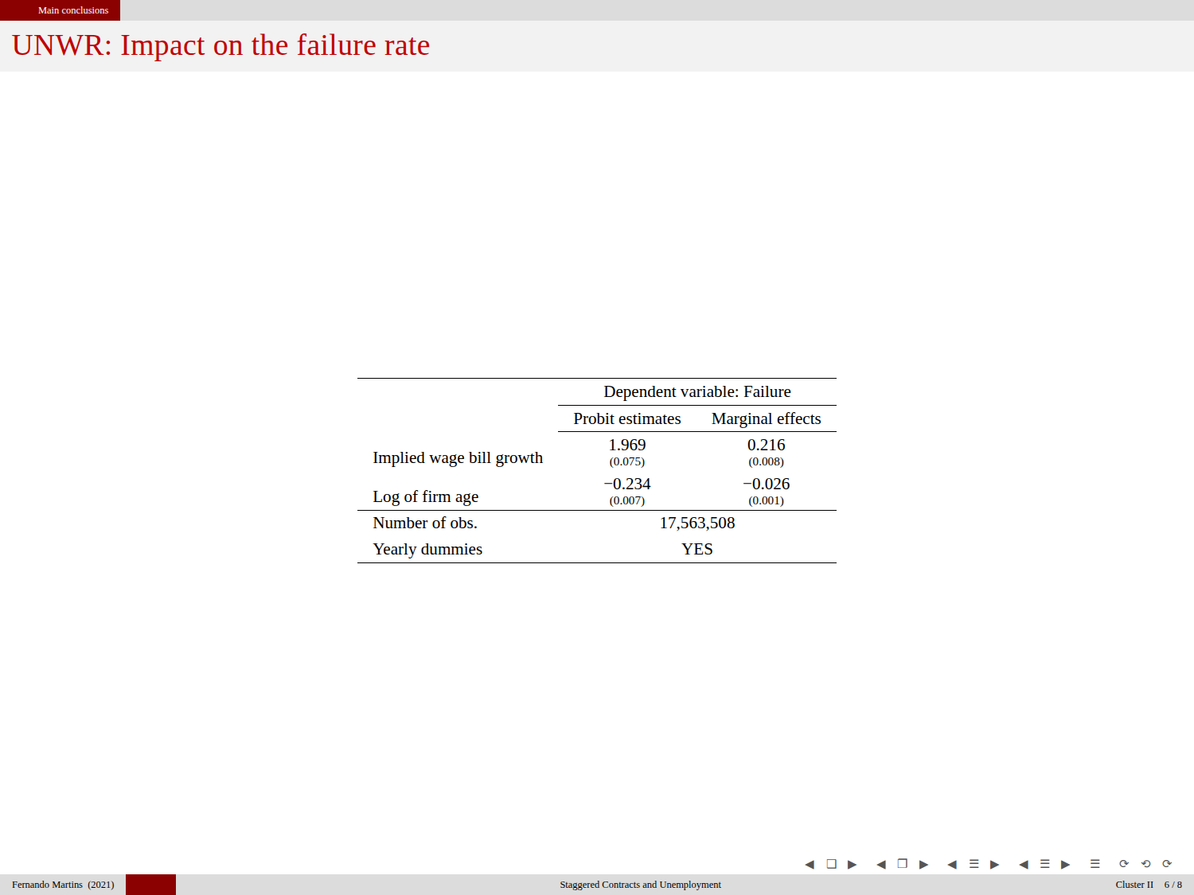Main conclusions
UNWR: Impact on the failure rate
| | Dependent variable: Failure |
| | Probit estimates | Marginal effects |
| Implied wage bill growth | 1.969 (0.075) | 0.216 (0.008) |
| Log of firm age | −0.234 (0.007) | −0.026 (0.001) |
| Number of obs. | 17,563,508 |
| Yearly dummies | YES |
◀ ❑ ▶ ◀ ❐ ▶ ◀ ☰ ▶ ◀ ☰ ▶ ☰ ⟳ ⟲ ⟳
Fernando Martins (2021)
Staggered Contracts and Unemployment
Cluster II
6 / 8